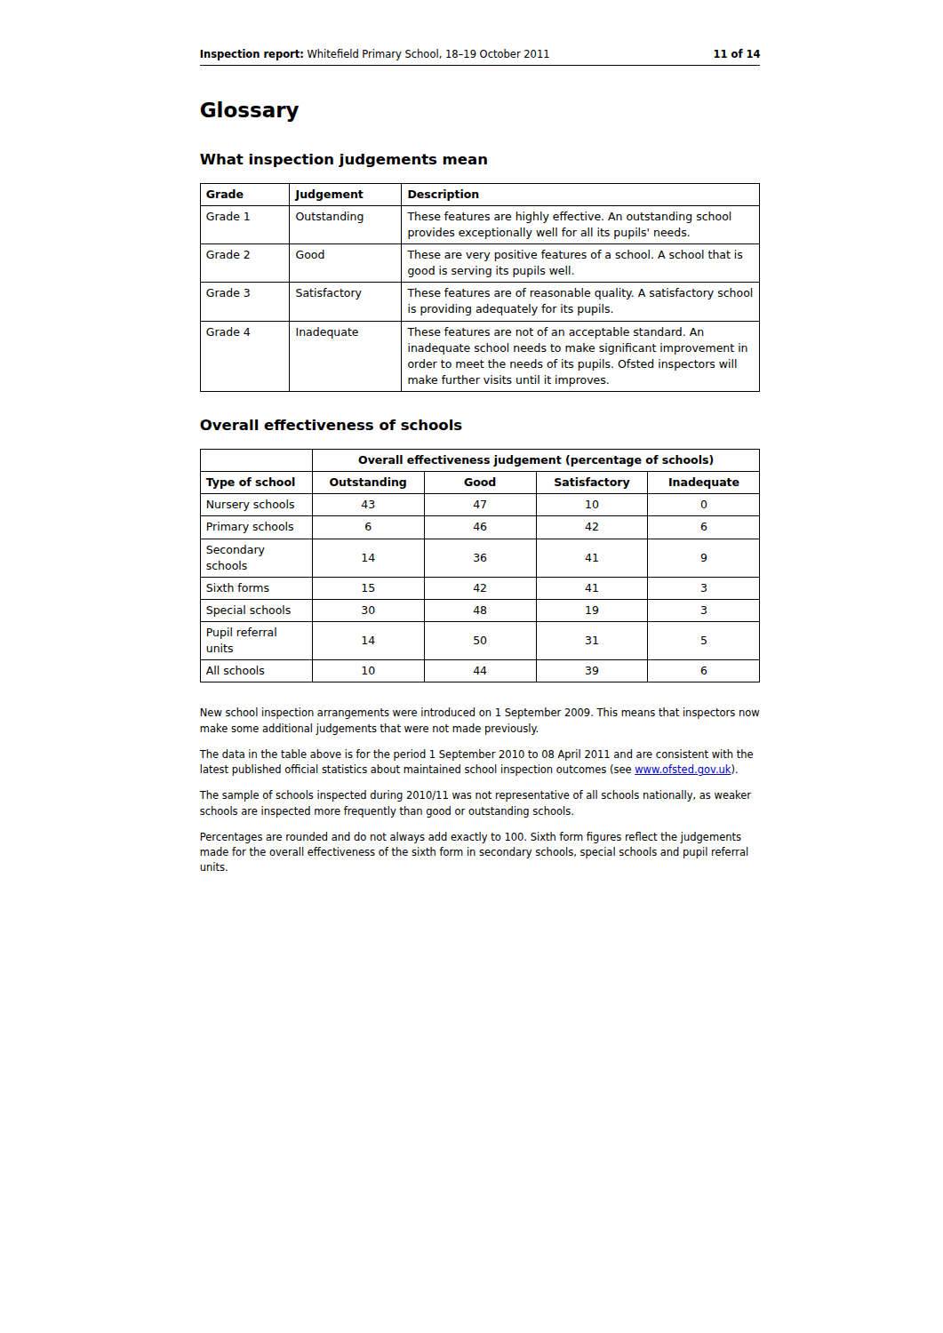Inspection report: Whitefield Primary School, 18–19 October 2011
11 of 14
Glossary
What inspection judgements mean
| Grade | Judgement | Description |
| --- | --- | --- |
| Grade 1 | Outstanding | These features are highly effective. An outstanding school provides exceptionally well for all its pupils' needs. |
| Grade 2 | Good | These are very positive features of a school. A school that is good is serving its pupils well. |
| Grade 3 | Satisfactory | These features are of reasonable quality. A satisfactory school is providing adequately for its pupils. |
| Grade 4 | Inadequate | These features are not of an acceptable standard. An inadequate school needs to make significant improvement in order to meet the needs of its pupils. Ofsted inspectors will make further visits until it improves. |
Overall effectiveness of schools
| | Overall effectiveness judgement (percentage of schools) |
| --- | --- |
| Type of school | Outstanding | Good | Satisfactory | Inadequate |
| Nursery schools | 43 | 47 | 10 | 0 |
| Primary schools | 6 | 46 | 42 | 6 |
| Secondary schools | 14 | 36 | 41 | 9 |
| Sixth forms | 15 | 42 | 41 | 3 |
| Special schools | 30 | 48 | 19 | 3 |
| Pupil referral units | 14 | 50 | 31 | 5 |
| All schools | 10 | 44 | 39 | 6 |
New school inspection arrangements were introduced on 1 September 2009. This means that inspectors now make some additional judgements that were not made previously.
The data in the table above is for the period 1 September 2010 to 08 April 2011 and are consistent with the latest published official statistics about maintained school inspection outcomes (see www.ofsted.gov.uk).
The sample of schools inspected during 2010/11 was not representative of all schools nationally, as weaker schools are inspected more frequently than good or outstanding schools.
Percentages are rounded and do not always add exactly to 100. Sixth form figures reflect the judgements made for the overall effectiveness of the sixth form in secondary schools, special schools and pupil referral units.